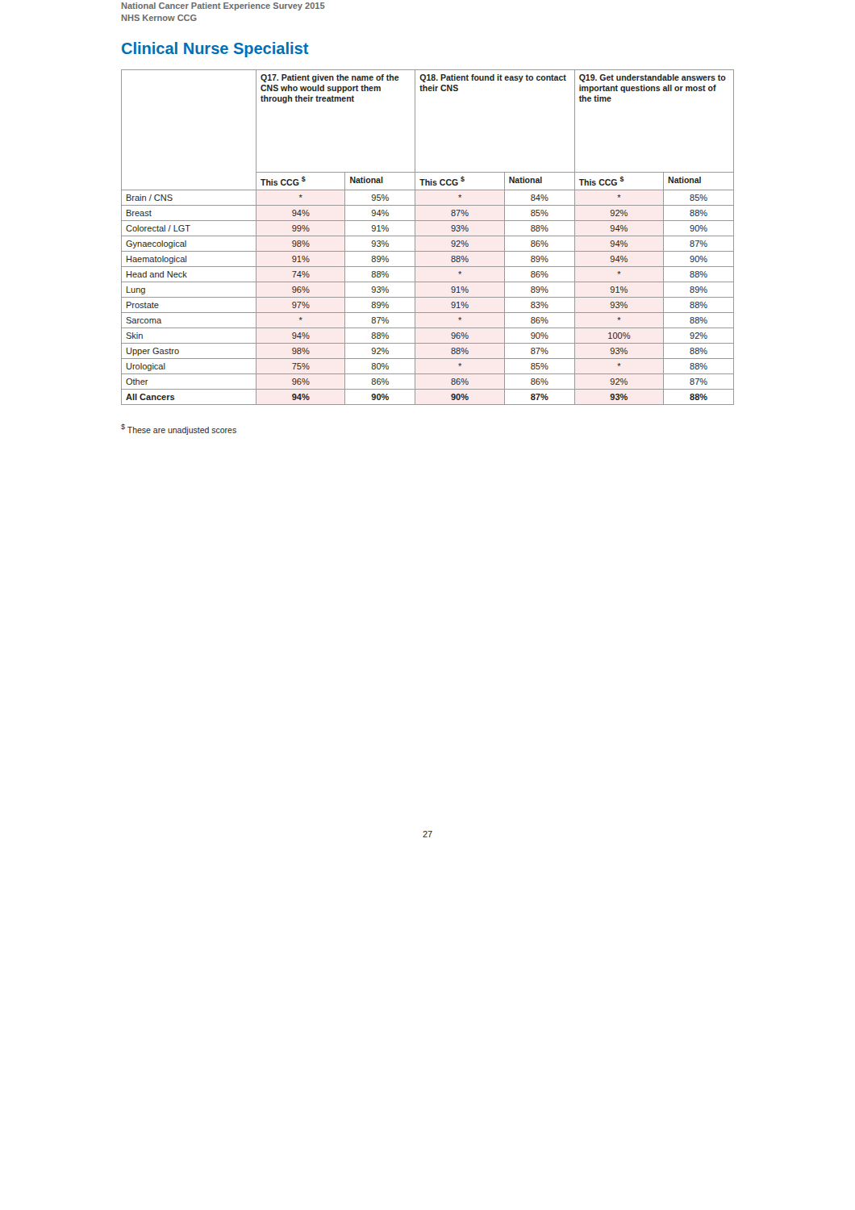National Cancer Patient Experience Survey 2015
NHS Kernow CCG
Clinical Nurse Specialist
| | Q17. Patient given the name of the CNS who would support them through their treatment | Q18. Patient found it easy to contact their CNS | Q19. Get understandable answers to important questions all or most of the time |
| --- | --- | --- | --- |
| This CCG $ | National | This CCG $ | National | This CCG $ | National |
| Brain / CNS | * | 95% | * | 84% | * | 85% |
| Breast | 94% | 94% | 87% | 85% | 92% | 88% |
| Colorectal / LGT | 99% | 91% | 93% | 88% | 94% | 90% |
| Gynaecological | 98% | 93% | 92% | 86% | 94% | 87% |
| Haematological | 91% | 89% | 88% | 89% | 94% | 90% |
| Head and Neck | 74% | 88% | * | 86% | * | 88% |
| Lung | 96% | 93% | 91% | 89% | 91% | 89% |
| Prostate | 97% | 89% | 91% | 83% | 93% | 88% |
| Sarcoma | * | 87% | * | 86% | * | 88% |
| Skin | 94% | 88% | 96% | 90% | 100% | 92% |
| Upper Gastro | 98% | 92% | 88% | 87% | 93% | 88% |
| Urological | 75% | 80% | * | 85% | * | 88% |
| Other | 96% | 86% | 86% | 86% | 92% | 87% |
| All Cancers | 94% | 90% | 90% | 87% | 93% | 88% |
$ These are unadjusted scores
27